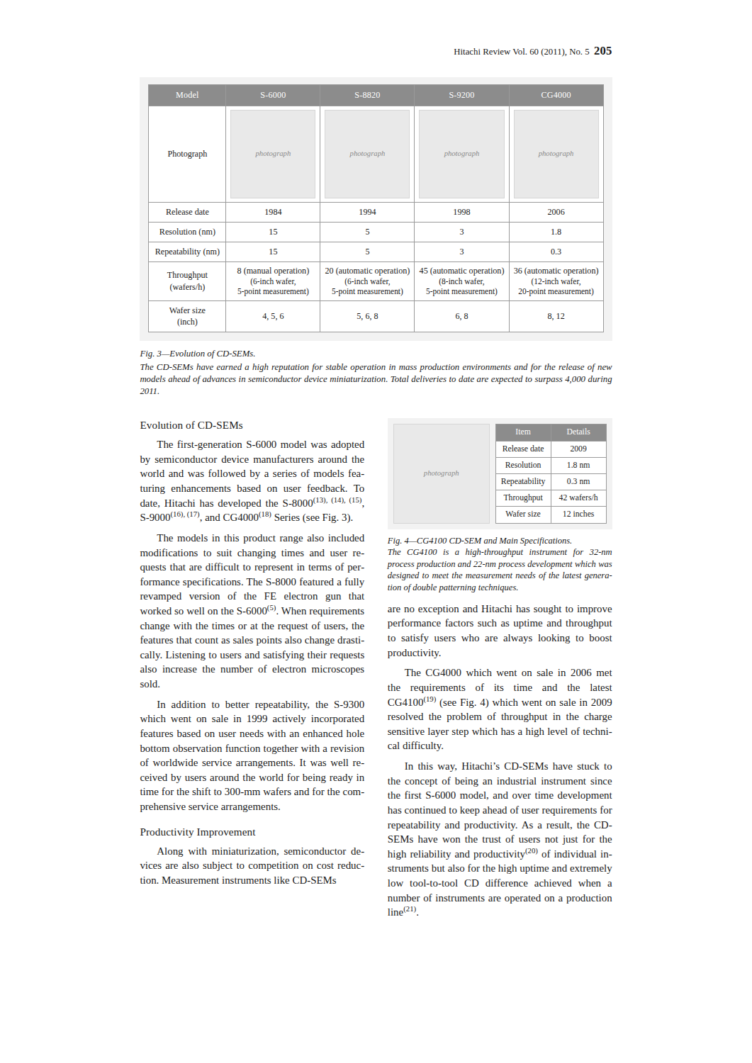Hitachi Review Vol. 60 (2011), No. 5 205
| Model | S-6000 | S-8820 | S-9200 | CG4000 |
| --- | --- | --- | --- | --- |
| Photograph | photograph | photograph | photograph | photograph |
| Release date | 1984 | 1994 | 1998 | 2006 |
| Resolution (nm) | 15 | 5 | 3 | 1.8 |
| Repeatability (nm) | 15 | 5 | 3 | 0.3 |
| Throughput (wafers/h) | 8 (manual operation) (6-inch wafer, 5-point measurement) | 20 (automatic operation) (6-inch wafer, 5-point measurement) | 45 (automatic operation) (8-inch wafer, 5-point measurement) | 36 (automatic operation) (12-inch wafer, 20-point measurement) |
| Wafer size (inch) | 4, 5, 6 | 5, 6, 8 | 6, 8 | 8, 12 |
Fig. 3—Evolution of CD-SEMs.
The CD-SEMs have earned a high reputation for stable operation in mass production environments and for the release of new models ahead of advances in semiconductor device miniaturization. Total deliveries to date are expected to surpass 4,000 during 2011.
Evolution of CD-SEMs
The first-generation S-6000 model was adopted by semiconductor device manufacturers around the world and was followed by a series of models featuring enhancements based on user feedback. To date, Hitachi has developed the S-8000(13), (14), (15), S-9000(16), (17), and CG4000(18) Series (see Fig. 3).
The models in this product range also included modifications to suit changing times and user requests that are difficult to represent in terms of performance specifications. The S-8000 featured a fully revamped version of the FE electron gun that worked so well on the S-6000(5). When requirements change with the times or at the request of users, the features that count as sales points also change drastically. Listening to users and satisfying their requests also increase the number of electron microscopes sold.
In addition to better repeatability, the S-9300 which went on sale in 1999 actively incorporated features based on user needs with an enhanced hole bottom observation function together with a revision of worldwide service arrangements. It was well received by users around the world for being ready in time for the shift to 300-mm wafers and for the comprehensive service arrangements.
Productivity Improvement
Along with miniaturization, semiconductor devices are also subject to competition on cost reduction. Measurement instruments like CD-SEMs
photograph
| Item | Details |
| --- | --- |
| Release date | 2009 |
| Resolution | 1.8 nm |
| Repeatability | 0.3 nm |
| Throughput | 42 wafers/h |
| Wafer size | 12 inches |
Fig. 4—CG4100 CD-SEM and Main Specifications.
The CG4100 is a high-throughput instrument for 32-nm process production and 22-nm process development which was designed to meet the measurement needs of the latest generation of double patterning techniques.
are no exception and Hitachi has sought to improve performance factors such as uptime and throughput to satisfy users who are always looking to boost productivity.
The CG4000 which went on sale in 2006 met the requirements of its time and the latest CG4100(19) (see Fig. 4) which went on sale in 2009 resolved the problem of throughput in the charge sensitive layer step which has a high level of technical difficulty.
In this way, Hitachi’s CD-SEMs have stuck to the concept of being an industrial instrument since the first S-6000 model, and over time development has continued to keep ahead of user requirements for repeatability and productivity. As a result, the CD-SEMs have won the trust of users not just for the high reliability and productivity(20) of individual instruments but also for the high uptime and extremely low tool-to-tool CD difference achieved when a number of instruments are operated on a production line(21).